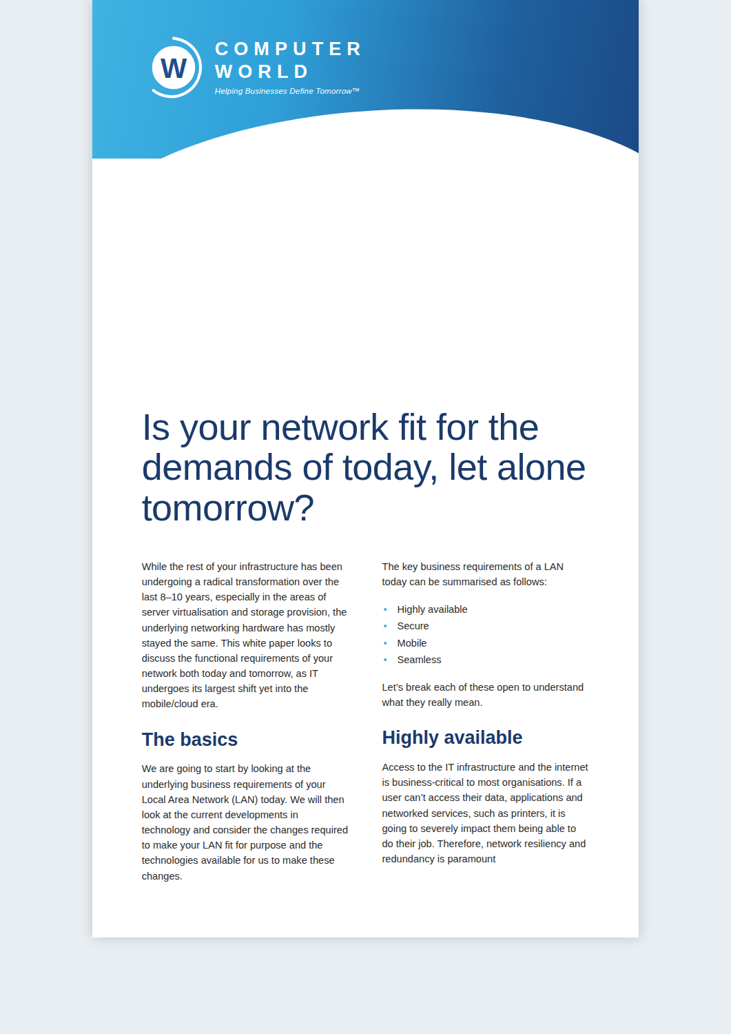W
COMPUTER WORLD Helping Businesses Define Tomorrow™
Is your network fit for the demands of today, let alone tomorrow?
While the rest of your infrastructure has been undergoing a radical transformation over the last 8–10 years, especially in the areas of server virtualisation and storage provision, the underlying networking hardware has mostly stayed the same. This white paper looks to discuss the functional requirements of your network both today and tomorrow, as IT undergoes its largest shift yet into the mobile/cloud era.
The basics
We are going to start by looking at the underlying business requirements of your Local Area Network (LAN) today. We will then look at the current developments in technology and consider the changes required to make your LAN fit for purpose and the technologies available for us to make these changes.
The key business requirements of a LAN today can be summarised as follows:
Highly available
Secure
Mobile
Seamless
Let’s break each of these open to understand what they really mean.
Highly available
Access to the IT infrastructure and the internet is business-critical to most organisations. If a user can’t access their data, applications and networked services, such as printers, it is going to severely impact them being able to do their job. Therefore, network resiliency and redundancy is paramount